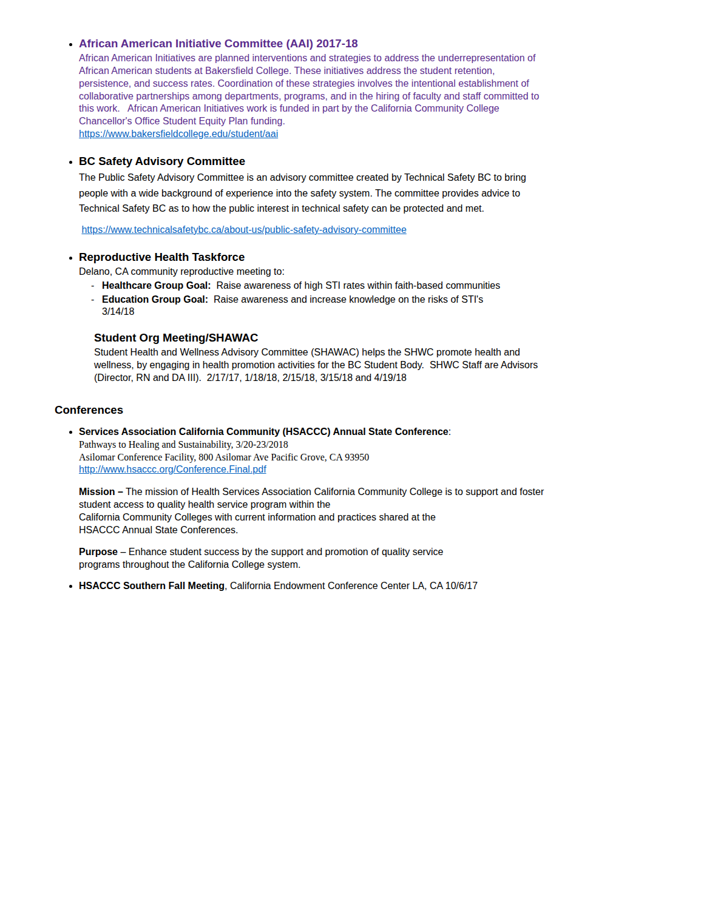African American Initiative Committee (AAI) 2017-18
African American Initiatives are planned interventions and strategies to address the underrepresentation of African American students at Bakersfield College. These initiatives address the student retention, persistence, and success rates. Coordination of these strategies involves the intentional establishment of collaborative partnerships among departments, programs, and in the hiring of faculty and staff committed to this work. African American Initiatives work is funded in part by the California Community College Chancellor's Office Student Equity Plan funding.
https://www.bakersfieldcollege.edu/student/aai
BC Safety Advisory Committee
The Public Safety Advisory Committee is an advisory committee created by Technical Safety BC to bring people with a wide background of experience into the safety system. The committee provides advice to Technical Safety BC as to how the public interest in technical safety can be protected and met.
https://www.technicalsafetybc.ca/about-us/public-safety-advisory-committee
Reproductive Health Taskforce
Delano, CA community reproductive meeting to:
Healthcare Group Goal: Raise awareness of high STI rates within faith-based communities
Education Group Goal: Raise awareness and increase knowledge on the risks of STI's
3/14/18
Student Org Meeting/SHAWAC
Student Health and Wellness Advisory Committee (SHAWAC) helps the SHWC promote health and wellness, by engaging in health promotion activities for the BC Student Body. SHWC Staff are Advisors (Director, RN and DA III). 2/17/17, 1/18/18, 2/15/18, 3/15/18 and 4/19/18
Conferences
Services Association California Community (HSACCC) Annual State Conference:
Pathways to Healing and Sustainability, 3/20-23/2018
Asilomar Conference Facility, 800 Asilomar Ave Pacific Grove, CA 93950
http://www.hsaccc.org/Conference.Final.pdf
Mission – The mission of Health Services Association California Community College is to support and foster student access to quality health service program within the
California Community Colleges with current information and practices shared at the
HSACCC Annual State Conferences.
Purpose – Enhance student success by the support and promotion of quality service
programs throughout the California College system.
HSACCC Southern Fall Meeting, California Endowment Conference Center LA, CA 10/6/17